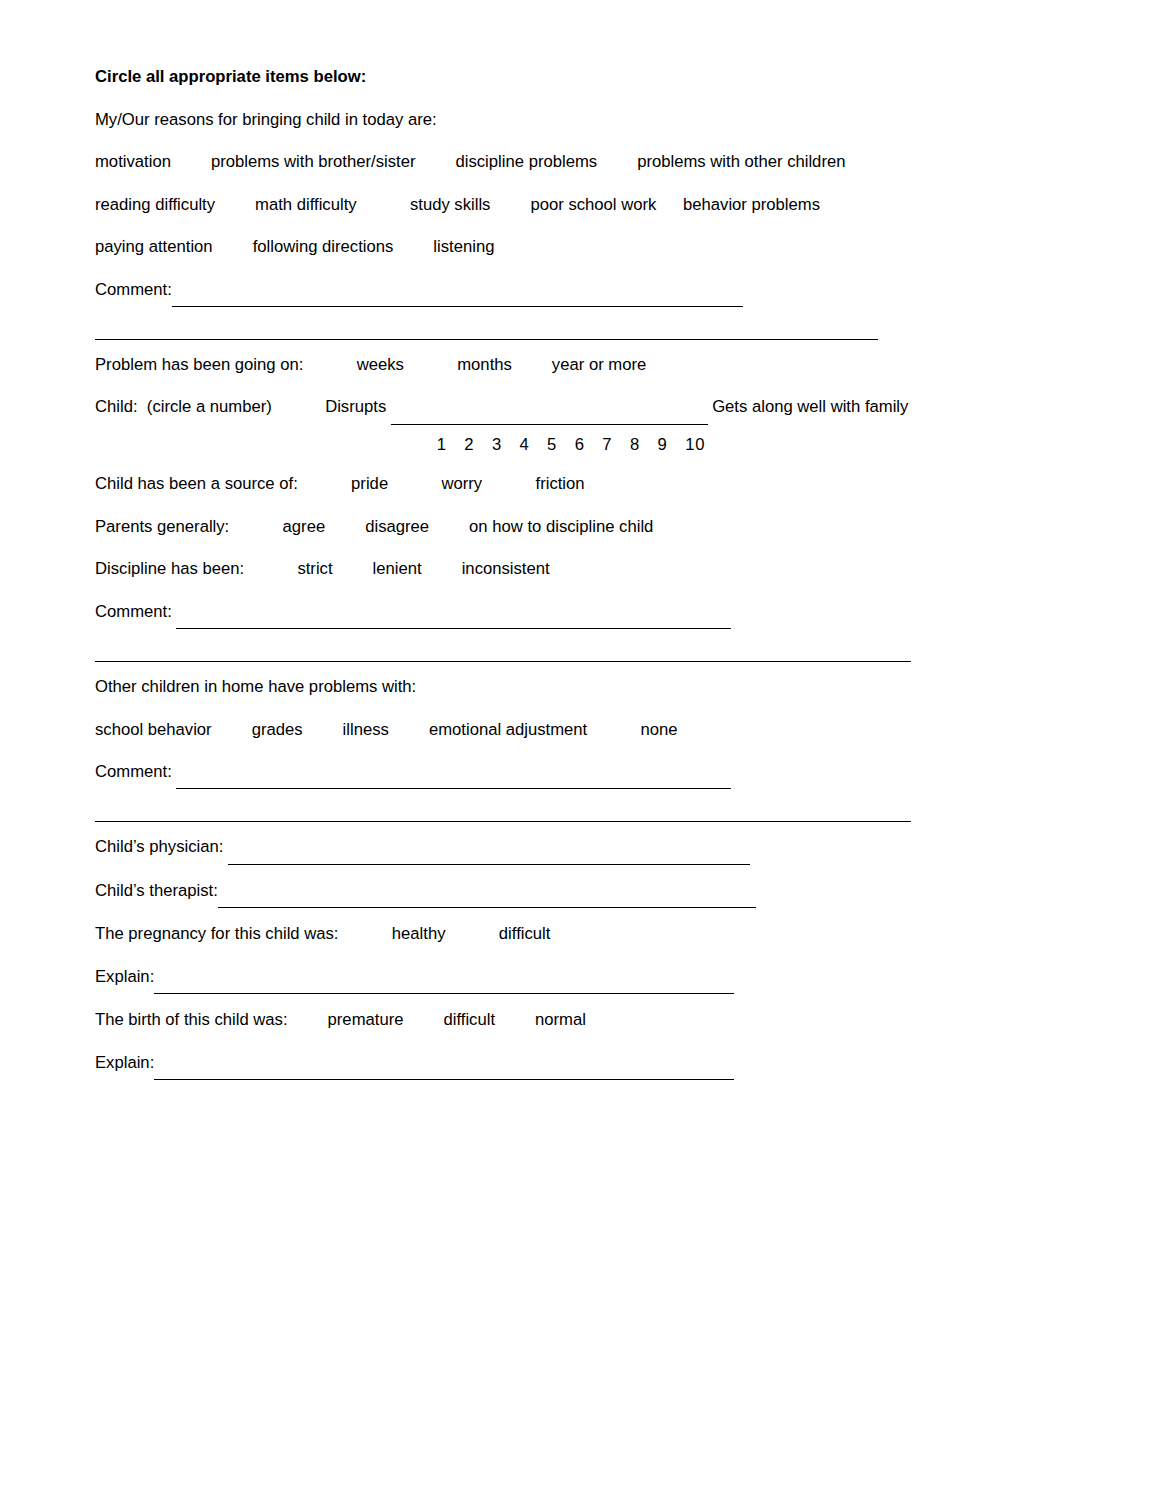Circle all appropriate items below:
My/Our reasons for bringing child in today are:
motivation problems with brother/sister discipline problems problems with other children
reading difficulty math difficulty study skills poor school work behavior problems
paying attention following directions listening
Comment:
Problem has been going on: weeks months year or more
Child: (circle a number) Disrupts Gets along well with family
12345678910
Child has been a source of: pride worry friction
Parents generally: agree disagree on how to discipline child
Discipline has been: strict lenient inconsistent
Comment:
Other children in home have problems with:
school behavior grades illness emotional adjustment none
Comment:
Child’s physician:
Child’s therapist:
The pregnancy for this child was: healthy difficult
Explain:
The birth of this child was: premature difficult normal
Explain: